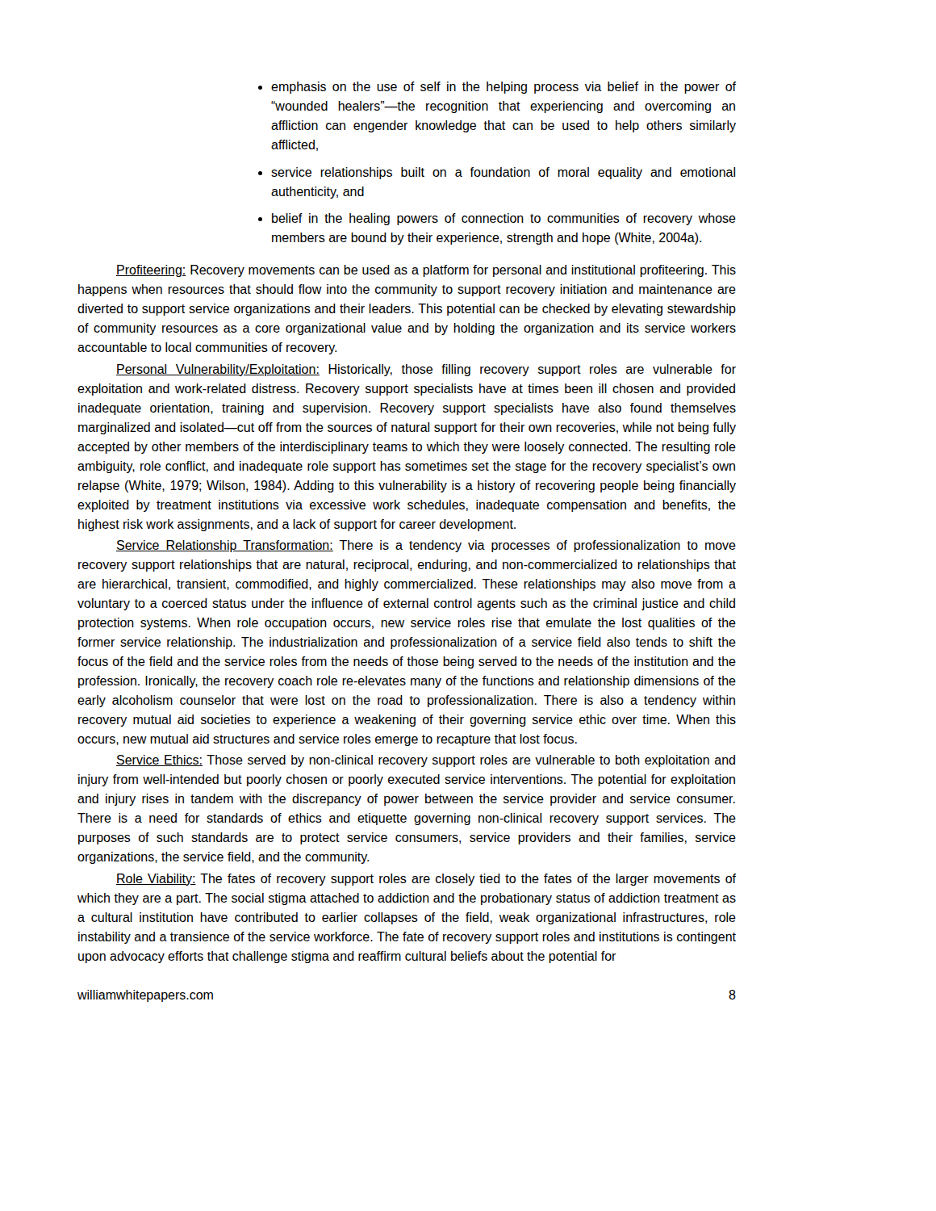emphasis on the use of self in the helping process via belief in the power of “wounded healers”—the recognition that experiencing and overcoming an affliction can engender knowledge that can be used to help others similarly afflicted,
service relationships built on a foundation of moral equality and emotional authenticity, and
belief in the healing powers of connection to communities of recovery whose members are bound by their experience, strength and hope (White, 2004a).
Profiteering: Recovery movements can be used as a platform for personal and institutional profiteering. This happens when resources that should flow into the community to support recovery initiation and maintenance are diverted to support service organizations and their leaders. This potential can be checked by elevating stewardship of community resources as a core organizational value and by holding the organization and its service workers accountable to local communities of recovery.
Personal Vulnerability/Exploitation: Historically, those filling recovery support roles are vulnerable for exploitation and work-related distress. Recovery support specialists have at times been ill chosen and provided inadequate orientation, training and supervision. Recovery support specialists have also found themselves marginalized and isolated—cut off from the sources of natural support for their own recoveries, while not being fully accepted by other members of the interdisciplinary teams to which they were loosely connected. The resulting role ambiguity, role conflict, and inadequate role support has sometimes set the stage for the recovery specialist’s own relapse (White, 1979; Wilson, 1984). Adding to this vulnerability is a history of recovering people being financially exploited by treatment institutions via excessive work schedules, inadequate compensation and benefits, the highest risk work assignments, and a lack of support for career development.
Service Relationship Transformation: There is a tendency via processes of professionalization to move recovery support relationships that are natural, reciprocal, enduring, and non-commercialized to relationships that are hierarchical, transient, commodified, and highly commercialized. These relationships may also move from a voluntary to a coerced status under the influence of external control agents such as the criminal justice and child protection systems. When role occupation occurs, new service roles rise that emulate the lost qualities of the former service relationship. The industrialization and professionalization of a service field also tends to shift the focus of the field and the service roles from the needs of those being served to the needs of the institution and the profession. Ironically, the recovery coach role re-elevates many of the functions and relationship dimensions of the early alcoholism counselor that were lost on the road to professionalization. There is also a tendency within recovery mutual aid societies to experience a weakening of their governing service ethic over time. When this occurs, new mutual aid structures and service roles emerge to recapture that lost focus.
Service Ethics: Those served by non-clinical recovery support roles are vulnerable to both exploitation and injury from well-intended but poorly chosen or poorly executed service interventions. The potential for exploitation and injury rises in tandem with the discrepancy of power between the service provider and service consumer. There is a need for standards of ethics and etiquette governing non-clinical recovery support services. The purposes of such standards are to protect service consumers, service providers and their families, service organizations, the service field, and the community.
Role Viability: The fates of recovery support roles are closely tied to the fates of the larger movements of which they are a part. The social stigma attached to addiction and the probationary status of addiction treatment as a cultural institution have contributed to earlier collapses of the field, weak organizational infrastructures, role instability and a transience of the service workforce. The fate of recovery support roles and institutions is contingent upon advocacy efforts that challenge stigma and reaffirm cultural beliefs about the potential for
williamwhitepapers.com 8